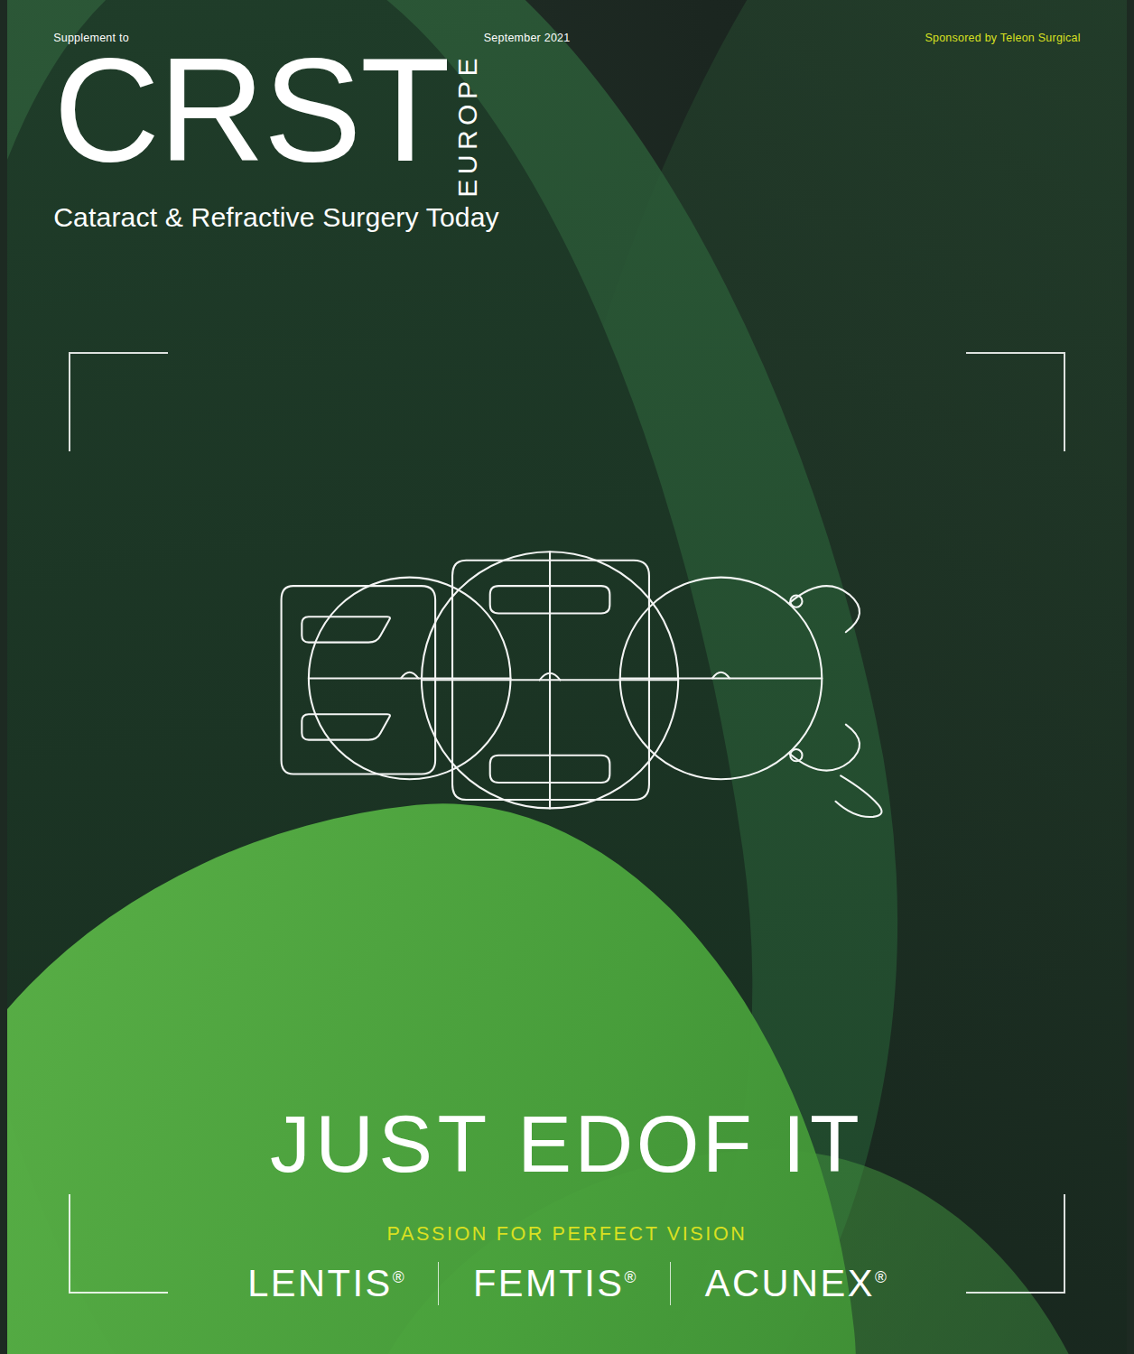Supplement to September 2021 Sponsored by Teleon Surgical
CRST
EUROPE
Cataract & Refractive Surgery Today
Just EDOF It
Passion for Perfect Vision
LENTIS® FEMTIS® ACUNEX®